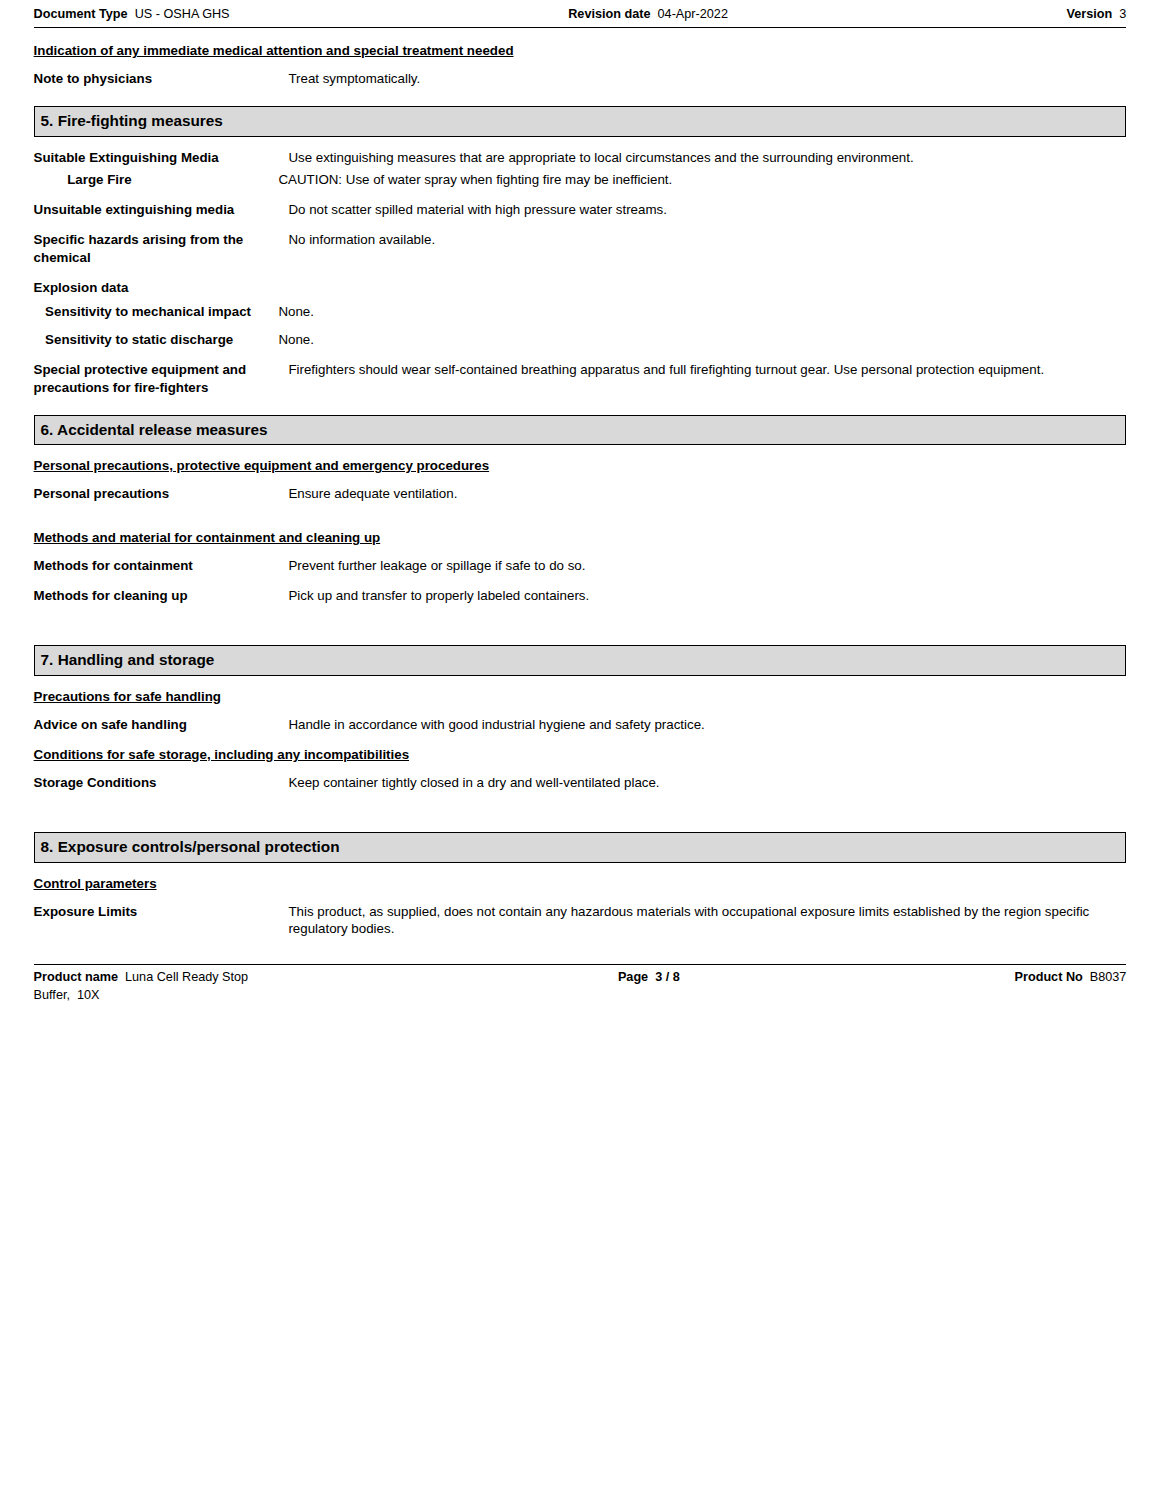Document Type US - OSHA GHS
Revision date 04-Apr-2022
Version 3
Indication of any immediate medical attention and special treatment needed
Note to physicians
Treat symptomatically.
5. Fire-fighting measures
Suitable Extinguishing Media
Use extinguishing measures that are appropriate to local circumstances and the surrounding environment.
Large Fire
CAUTION: Use of water spray when fighting fire may be inefficient.
Unsuitable extinguishing media
Do not scatter spilled material with high pressure water streams.
Specific hazards arising from the chemical
No information available.
Explosion data
Sensitivity to mechanical impact
None.
Sensitivity to static discharge
None.
Special protective equipment and precautions for fire-fighters
Firefighters should wear self-contained breathing apparatus and full firefighting turnout gear. Use personal protection equipment.
6. Accidental release measures
Personal precautions, protective equipment and emergency procedures
Personal precautions
Ensure adequate ventilation.
Methods and material for containment and cleaning up
Methods for containment
Prevent further leakage or spillage if safe to do so.
Methods for cleaning up
Pick up and transfer to properly labeled containers.
7. Handling and storage
Precautions for safe handling
Advice on safe handling
Handle in accordance with good industrial hygiene and safety practice.
Conditions for safe storage, including any incompatibilities
Storage Conditions
Keep container tightly closed in a dry and well-ventilated place.
8. Exposure controls/personal protection
Control parameters
Exposure Limits
This product, as supplied, does not contain any hazardous materials with occupational exposure limits established by the region specific regulatory bodies.
Product name Luna Cell Ready Stop Buffer, 10X
Page 3 / 8
Product No B8037